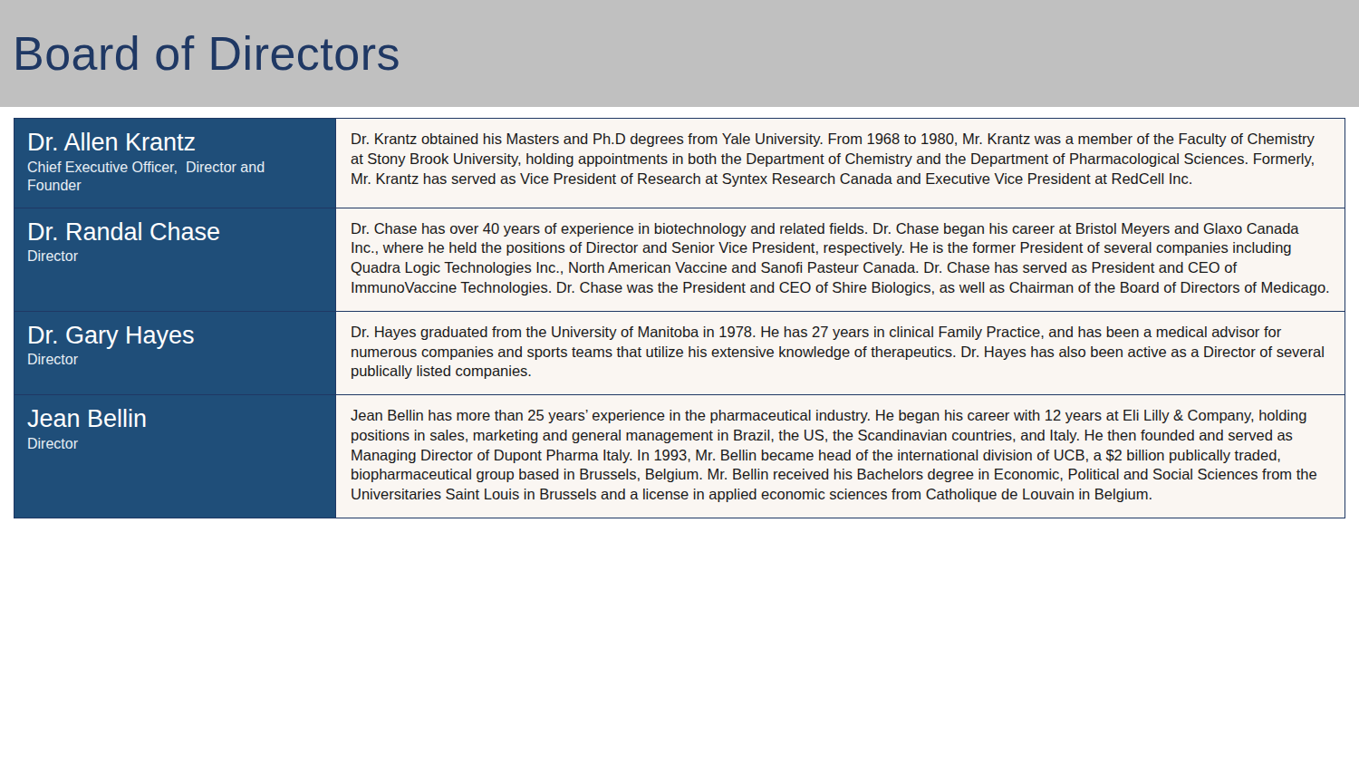Board of Directors
| Dr. Allen Krantz Chief Executive Officer, Director and Founder | Dr. Krantz obtained his Masters and Ph.D degrees from Yale University. From 1968 to 1980, Mr. Krantz was a member of the Faculty of Chemistry at Stony Brook University, holding appointments in both the Department of Chemistry and the Department of Pharmacological Sciences. Formerly, Mr. Krantz has served as Vice President of Research at Syntex Research Canada and Executive Vice President at RedCell Inc. |
| Dr. Randal Chase Director | Dr. Chase has over 40 years of experience in biotechnology and related fields. Dr. Chase began his career at Bristol Meyers and Glaxo Canada Inc., where he held the positions of Director and Senior Vice President, respectively. He is the former President of several companies including Quadra Logic Technologies Inc., North American Vaccine and Sanofi Pasteur Canada. Dr. Chase has served as President and CEO of ImmunoVaccine Technologies. Dr. Chase was the President and CEO of Shire Biologics, as well as Chairman of the Board of Directors of Medicago. |
| Dr. Gary Hayes Director | Dr. Hayes graduated from the University of Manitoba in 1978. He has 27 years in clinical Family Practice, and has been a medical advisor for numerous companies and sports teams that utilize his extensive knowledge of therapeutics. Dr. Hayes has also been active as a Director of several publically listed companies. |
| Jean Bellin Director | Jean Bellin has more than 25 years’ experience in the pharmaceutical industry. He began his career with 12 years at Eli Lilly & Company, holding positions in sales, marketing and general management in Brazil, the US, the Scandinavian countries, and Italy. He then founded and served as Managing Director of Dupont Pharma Italy. In 1993, Mr. Bellin became head of the international division of UCB, a $2 billion publically traded, biopharmaceutical group based in Brussels, Belgium. Mr. Bellin received his Bachelors degree in Economic, Political and Social Sciences from the Universitaries Saint Louis in Brussels and a license in applied economic sciences from Catholique de Louvain in Belgium. |